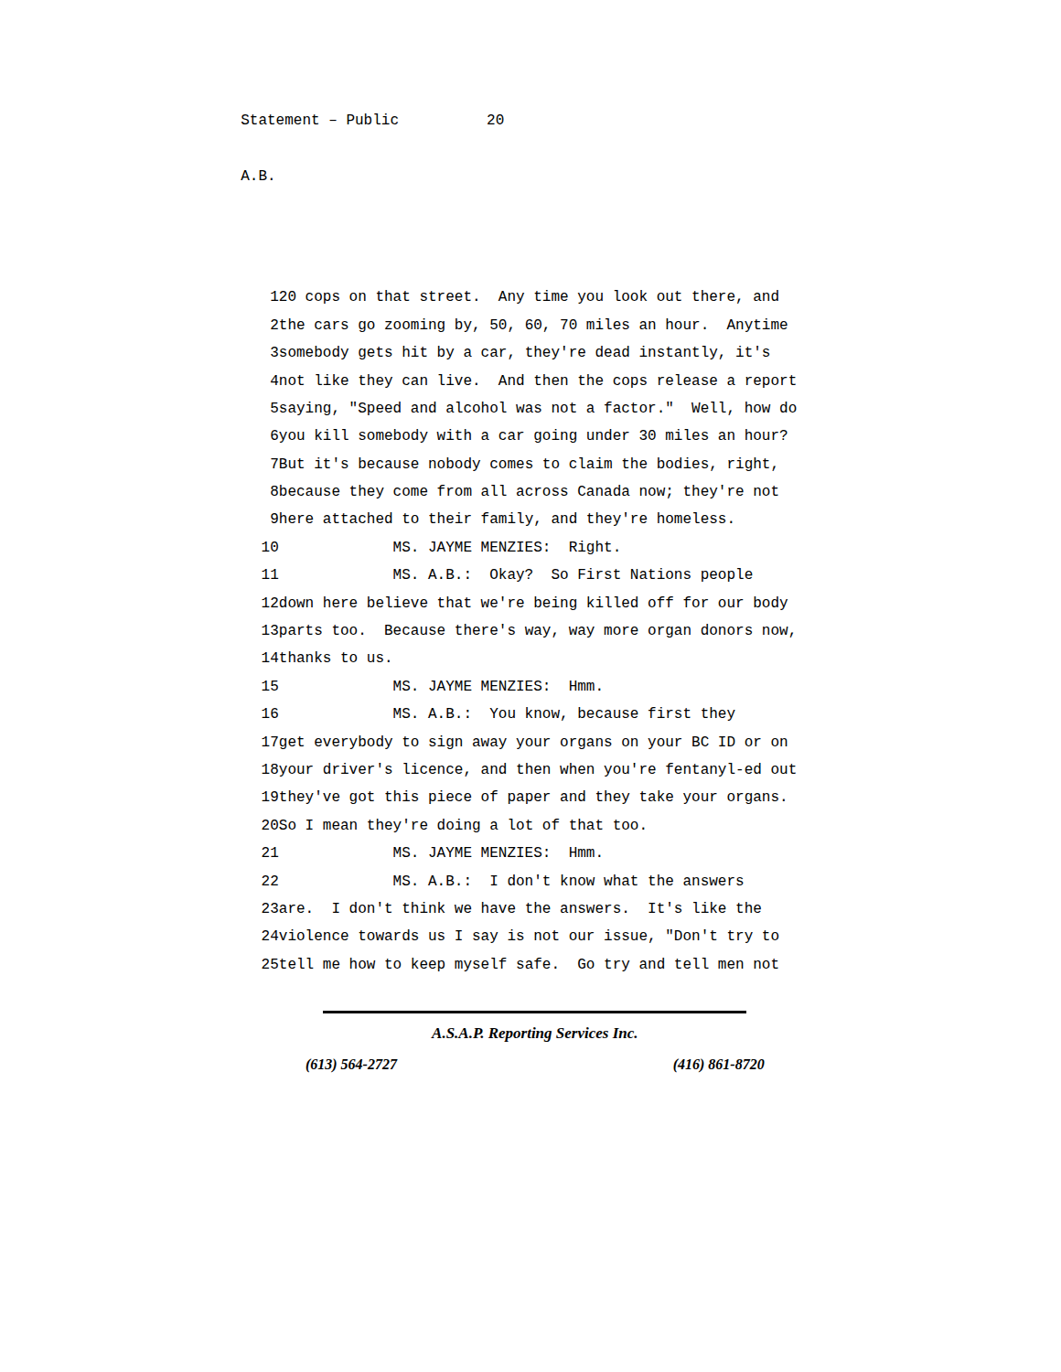Statement – Public 20 A.B.
| 1 | 20 cops on that street. Any time you look out there, and |
| 2 | the cars go zooming by, 50, 60, 70 miles an hour. Anytime |
| 3 | somebody gets hit by a car, they're dead instantly, it's |
| 4 | not like they can live. And then the cops release a report |
| 5 | saying, "Speed and alcohol was not a factor." Well, how do |
| 6 | you kill somebody with a car going under 30 miles an hour? |
| 7 | But it's because nobody comes to claim the bodies, right, |
| 8 | because they come from all across Canada now; they're not |
| 9 | here attached to their family, and they're homeless. |
| 10 | MS. JAYME MENZIES: Right. |
| 11 | MS. A.B.: Okay? So First Nations people |
| 12 | down here believe that we're being killed off for our body |
| 13 | parts too. Because there's way, way more organ donors now, |
| 14 | thanks to us. |
| 15 | MS. JAYME MENZIES: Hmm. |
| 16 | MS. A.B.: You know, because first they |
| 17 | get everybody to sign away your organs on your BC ID or on |
| 18 | your driver's licence, and then when you're fentanyl-ed out |
| 19 | they've got this piece of paper and they take your organs. |
| 20 | So I mean they're doing a lot of that too. |
| 21 | MS. JAYME MENZIES: Hmm. |
| 22 | MS. A.B.: I don't know what the answers |
| 23 | are. I don't think we have the answers. It's like the |
| 24 | violence towards us I say is not our issue, "Don't try to |
| 25 | tell me how to keep myself safe. Go try and tell men not |
A.S.A.P. Reporting Services Inc.
(613) 564-2727 (416) 861-8720